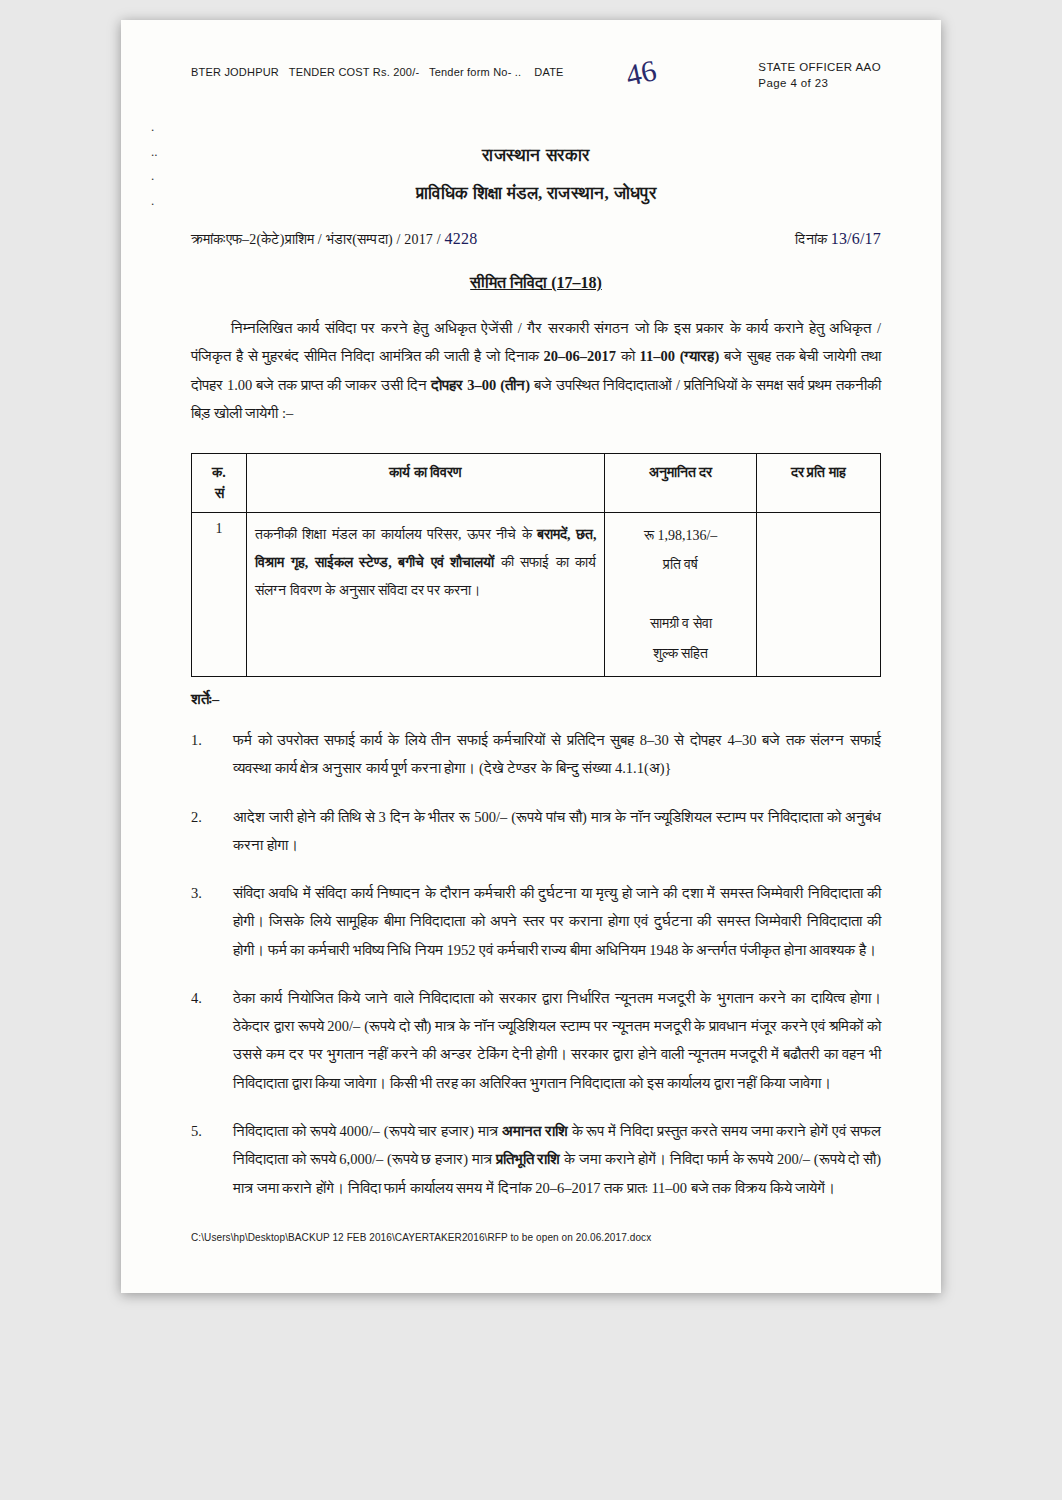BTER JODHPUR TENDER COST Rs. 200/- Tender form No- .. DATE
46
STATE OFFICER AAO
Page 4 of 23
.
..
.
.
राजस्थान सरकार
प्राविधिक शिक्षा मंडल, राजस्थान, जोधपुर
क्रमांकःएफ–2(केटे)प्राशिम / भंडार(सम्पदा) / 2017 / 4228
दिनांक 13/6/17
सीमित निविदा (17–18)
निम्नलिखित कार्य संविदा पर करने हेतु अधिकृत ऐजेंसी / गैर सरकारी संगठन जो कि इस प्रकार के कार्य कराने हेतु अधिकृत / पंजिकृत है से मुहरबंद सीमित निविदा आमंत्रित की जाती है जो दिनाक 20–06–2017 को 11–00 (ग्यारह) बजे सुबह तक बेची जायेगी तथा दोपहर 1.00 बजे तक प्राप्त की जाकर उसी दिन दोपहर 3–00 (तीन) बजे उपस्थित निविदादाताओं / प्रतिनिधियों के समक्ष सर्व प्रथम तकनीकी बिड़ खोली जायेगी :–
| क. सं | कार्य का विवरण | अनुमानित दर | दर प्रति माह |
| --- | --- | --- | --- |
| 1 | तकनीकी शिक्षा मंडल का कार्यालय परिसर, ऊपर नीचे के बरामदें, छत, विश्राम गृह, साईकल स्टेण्ड, बगीचे एवं शौचालयों की सफाई का कार्य संलग्न विवरण के अनुसार संविदा दर पर करना। | रू 1,98,136/– प्रति वर्ष सामग्री व सेवा शुल्क सहित | |
शर्तेः–
फर्म को उपरोक्त सफाई कार्य के लिये तीन सफाई कर्मचारियों से प्रतिदिन सुबह 8–30 से दोपहर 4–30 बजे तक संलग्न सफाई व्यवस्था कार्य क्षेत्र अनुसार कार्य पूर्ण करना होगा। (देखे टेण्डर के बिन्दु संख्या 4.1.1(अ)}
आदेश जारी होने की तिथि से 3 दिन के भीतर रू 500/– (रूपये पांच सौ) मात्र के नॉन ज्यूडिशियल स्टाम्प पर निविदादाता को अनुबंध करना होगा।
संविदा अवधि में संविदा कार्य निष्पादन के दौरान कर्मचारी की दुर्घटना या मृत्यु हो जाने की दशा में समस्त जिम्मेवारी निविदादाता की होगी। जिसके लिये सामूहिक बीमा निविदादाता को अपने स्तर पर कराना होगा एवं दुर्घटना की समस्त जिम्मेवारी निविदादाता की होगी। फर्म का कर्मचारी भविष्य निधि नियम 1952 एवं कर्मचारी राज्य बीमा अधिनियम 1948 के अन्तर्गत पंजीकृत होना आवश्यक है।
ठेका कार्य नियोजित किये जाने वाले निविदादाता को सरकार द्वारा निर्धारित न्यूनतम मजदूरी के भुगतान करने का दायित्व होगा। ठेकेदार द्वारा रूपये 200/– (रूपये दो सौ) मात्र के नॉन ज्यूडिशियल स्टाम्प पर न्यूनतम मजदूरी के प्रावधान मंजूर करने एवं श्रमिकों को उससे कम दर पर भुगतान नहीं करने की अन्डर टेकिंग देनी होगी। सरकार द्वारा होने वाली न्यूनतम मजदूरी में बढौतरी का वहन भी निविदादाता द्वारा किया जावेगा। किसी भी तरह का अतिरिक्त भुगतान निविदादाता को इस कार्यालय द्वारा नहीं किया जावेगा।
निविदादाता को रूपये 4000/– (रूपये चार हजार) मात्र अमानत राशि के रूप में निविदा प्रस्तुत करते समय जमा कराने होगें एवं सफल निविदादाता को रूपये 6,000/– (रूपये छ हजार) मात्र प्रतिभूति राशि के जमा कराने होगें। निविदा फार्म के रूपये 200/– (रूपये दो सौ) मात्र जमा कराने होंगे। निविदा फार्म कार्यालय समय में दिनांक 20–6–2017 तक प्रातः 11–00 बजे तक विक्रय किये जायेगें।
C:\Users\hp\Desktop\BACKUP 12 FEB 2016\CAYERTAKER2016\RFP to be open on 20.06.2017.docx